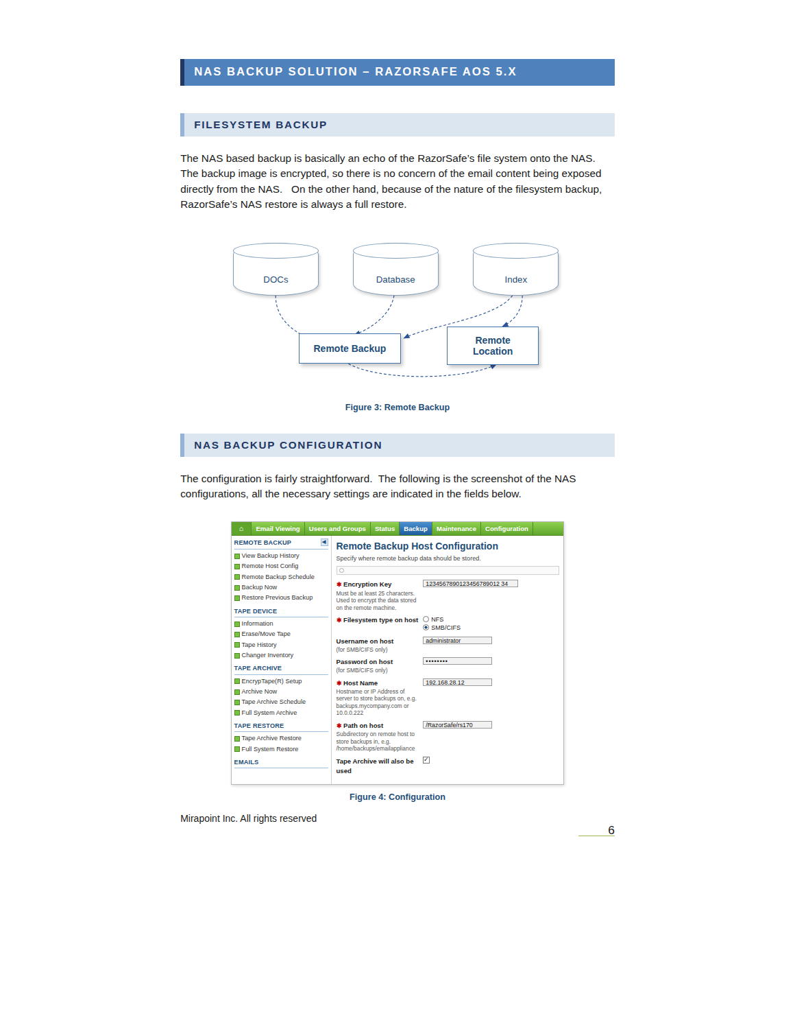NAS Backup Solution – RazorSafe AOS 5.x
Filesystem Backup
The NAS based backup is basically an echo of the RazorSafe’s file system onto the NAS. The backup image is encrypted, so there is no concern of the email content being exposed directly from the NAS. On the other hand, because of the nature of the filesystem backup, RazorSafe’s NAS restore is always a full restore.
DOCs
Database
Index
Remote Backup
Remote
Location
Figure 3: Remote Backup
NAS Backup Configuration
The configuration is fairly straightforward. The following is the screenshot of the NAS configurations, all the necessary settings are indicated in the fields below.
⌂
Email Viewing
Users and Groups
Status
Backup
Maintenance
Configuration
REMOTE BACKUP ◀
View Backup History
Remote Host Config
Remote Backup Schedule
Backup Now
Restore Previous Backup
TAPE DEVICE
Information
Erase/Move Tape
Tape History
Changer Inventory
TAPE ARCHIVE
EncrypTape(R) Setup
Archive Now
Tape Archive Schedule
Full System Archive
TAPE RESTORE
Tape Archive Restore
Full System Restore
EMAILS
Remote Backup Host Configuration
Specify where remote backup data should be stored.
| ✱ Encryption Key Must be at least 25 characters. Used to encrypt the data stored on the remote machine. | 1234567890123456789012 34 |
| ✱ Filesystem type on host | NFS SMB/CIFS |
| Username on host (for SMB/CIFS only) | administrator |
| Password on host (for SMB/CIFS only) | •••••••• |
| ✱ Host Name Hostname or IP Address of server to store backups on, e.g. backups.mycompany.com or 10.0.0.222 | 192.168.28.12 |
| ✱ Path on host Subdirectory on remote host to store backups in, e.g. /home/backups/emailappliance | /RazorSafe/rs170 |
| Tape Archive will also be used | |
Figure 4: Configuration
Mirapoint Inc. All rights reserved
6